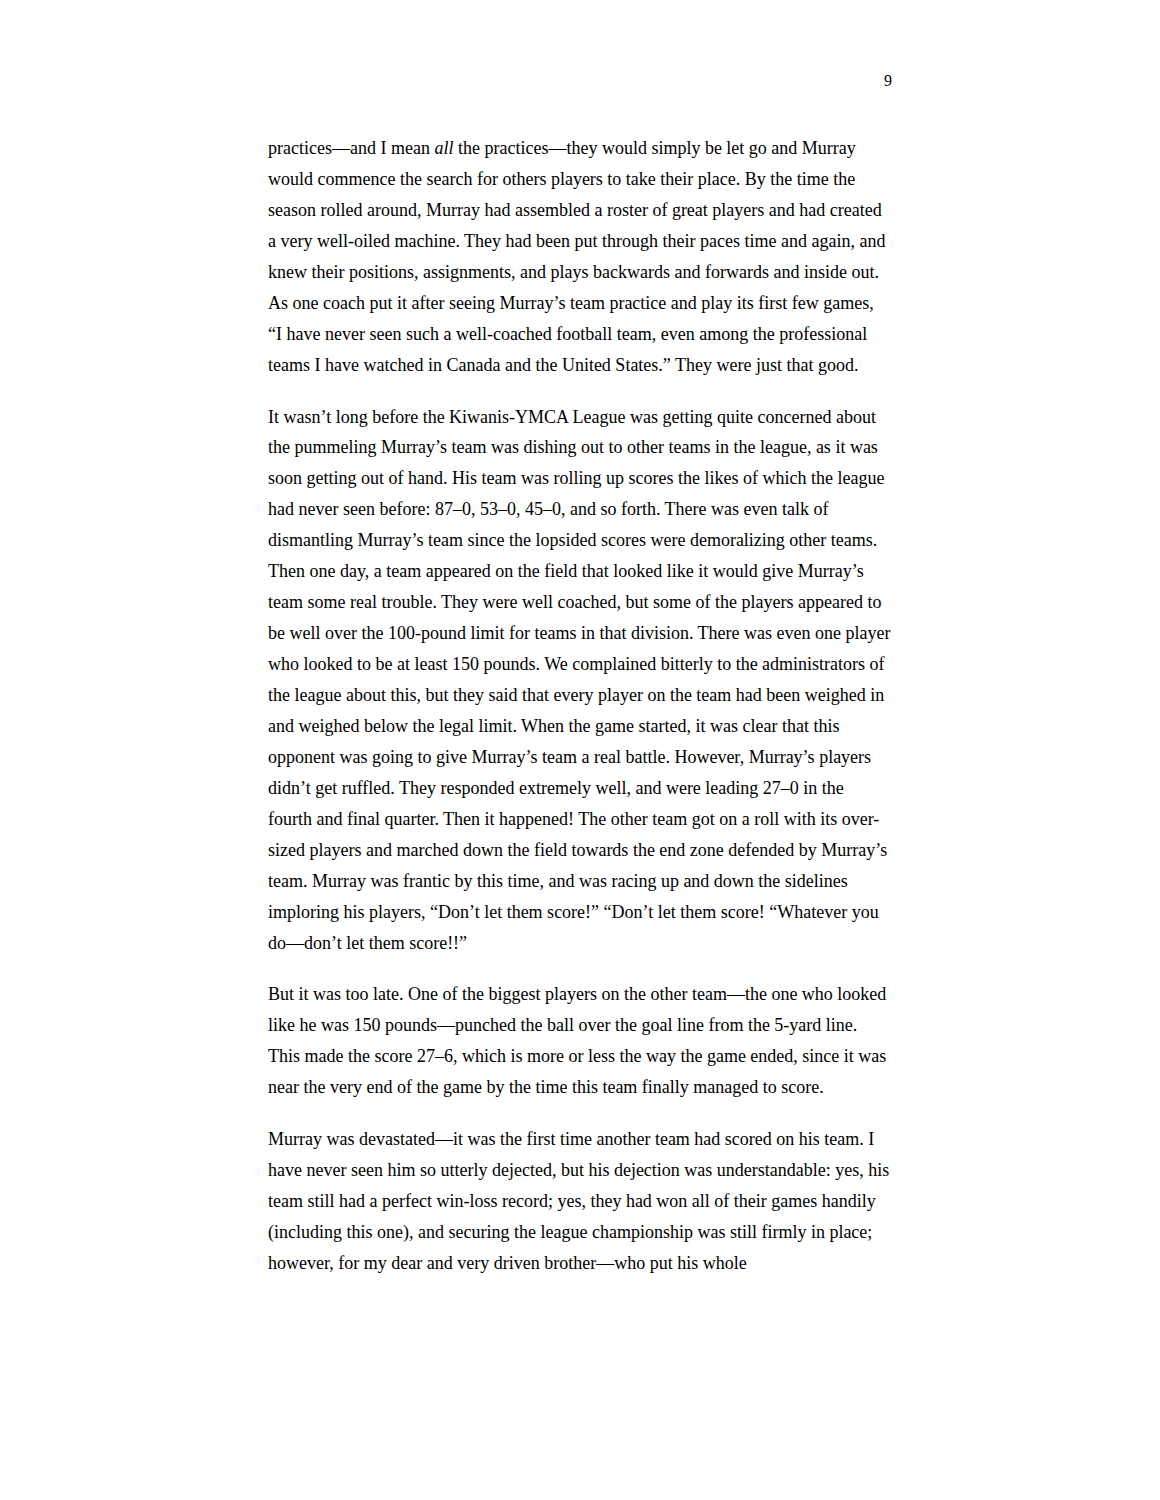9
practices—and I mean all the practices—they would simply be let go and Murray would commence the search for others players to take their place. By the time the season rolled around, Murray had assembled a roster of great players and had created a very well-oiled machine. They had been put through their paces time and again, and knew their positions, assignments, and plays backwards and forwards and inside out. As one coach put it after seeing Murray’s team practice and play its first few games, “I have never seen such a well-coached football team, even among the professional teams I have watched in Canada and the United States.” They were just that good.
It wasn’t long before the Kiwanis-YMCA League was getting quite concerned about the pummeling Murray’s team was dishing out to other teams in the league, as it was soon getting out of hand. His team was rolling up scores the likes of which the league had never seen before: 87–0, 53–0, 45–0, and so forth. There was even talk of dismantling Murray’s team since the lopsided scores were demoralizing other teams. Then one day, a team appeared on the field that looked like it would give Murray’s team some real trouble. They were well coached, but some of the players appeared to be well over the 100-pound limit for teams in that division. There was even one player who looked to be at least 150 pounds. We complained bitterly to the administrators of the league about this, but they said that every player on the team had been weighed in and weighed below the legal limit. When the game started, it was clear that this opponent was going to give Murray’s team a real battle. However, Murray’s players didn’t get ruffled. They responded extremely well, and were leading 27–0 in the fourth and final quarter. Then it happened! The other team got on a roll with its over-sized players and marched down the field towards the end zone defended by Murray’s team. Murray was frantic by this time, and was racing up and down the sidelines imploring his players, “Don’t let them score!” “Don’t let them score! “Whatever you do—don’t let them score!!”
But it was too late. One of the biggest players on the other team—the one who looked like he was 150 pounds—punched the ball over the goal line from the 5-yard line. This made the score 27–6, which is more or less the way the game ended, since it was near the very end of the game by the time this team finally managed to score.
Murray was devastated—it was the first time another team had scored on his team. I have never seen him so utterly dejected, but his dejection was understandable: yes, his team still had a perfect win-loss record; yes, they had won all of their games handily (including this one), and securing the league championship was still firmly in place; however, for my dear and very driven brother—who put his whole